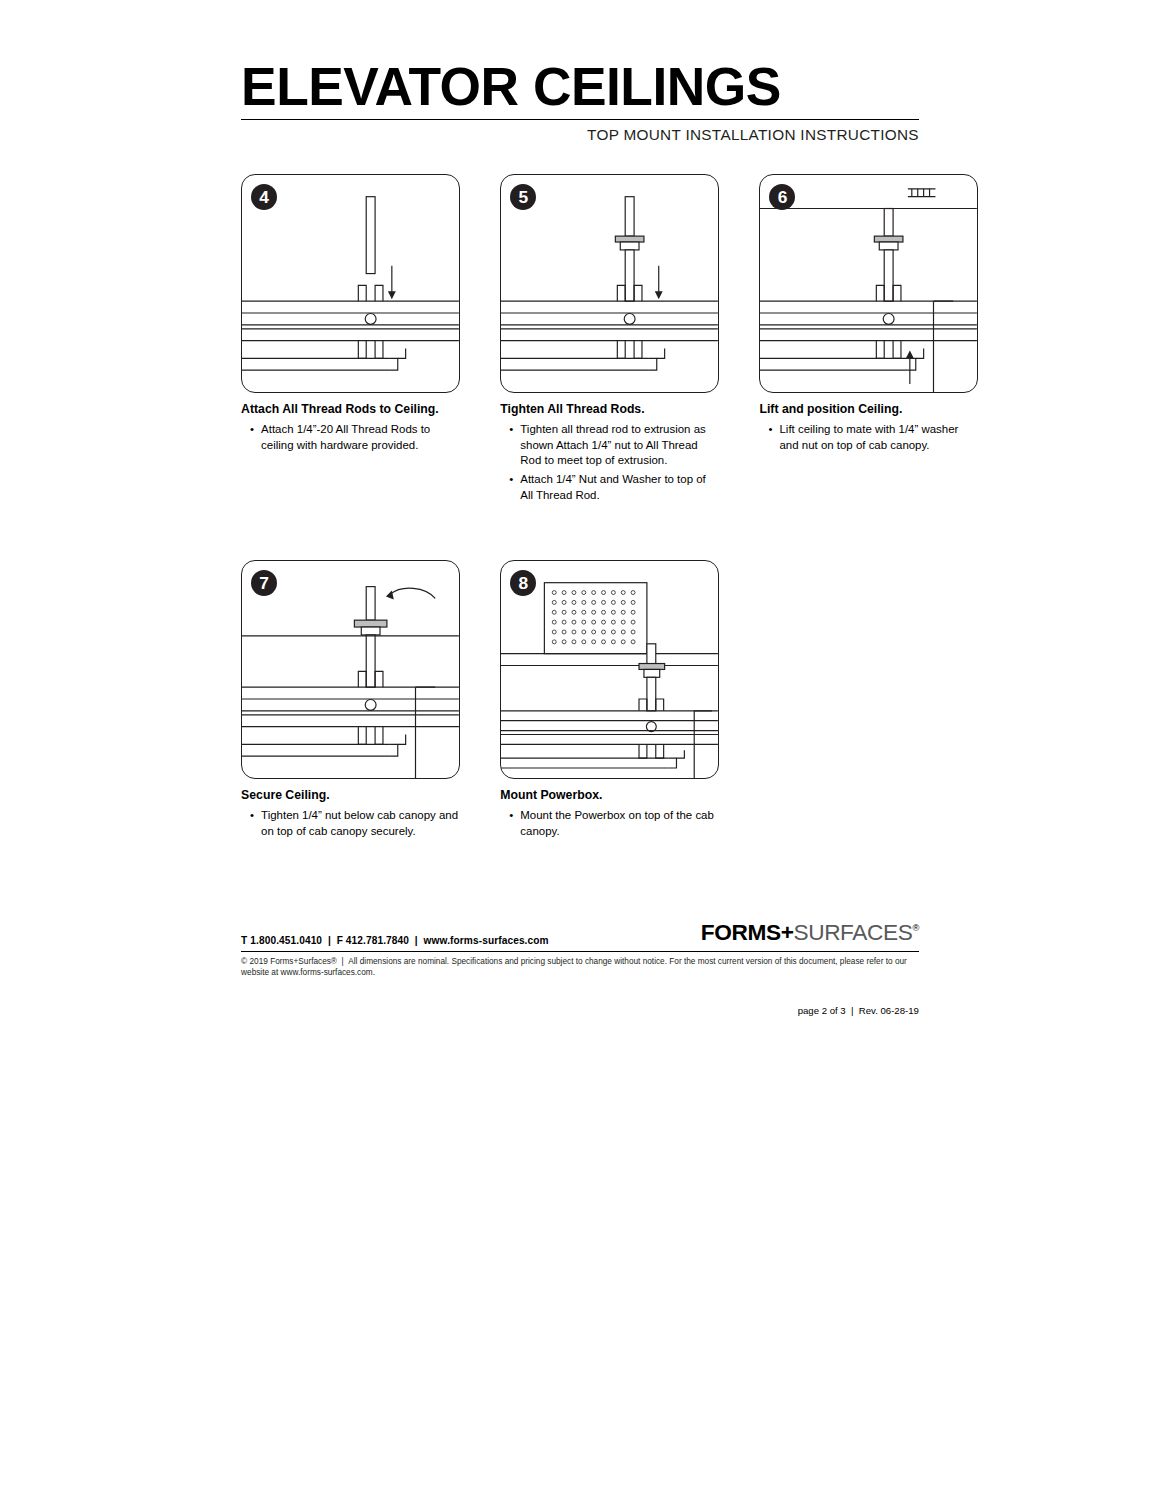ELEVATOR CEILINGS
TOP MOUNT INSTALLATION INSTRUCTIONS
4
Attach All Thread Rods to Ceiling.
Attach 1/4”-20 All Thread Rods to ceiling with hardware provided.
5
Tighten All Thread Rods.
Tighten all thread rod to extrusion as shown Attach 1/4” nut to All Thread Rod to meet top of extrusion.
Attach 1/4” Nut and Washer to top of All Thread Rod.
6
Lift and position Ceiling.
Lift ceiling to mate with 1/4” washer and nut on top of cab canopy.
7
Secure Ceiling.
Tighten 1/4” nut below cab canopy and on top of cab canopy securely.
8
Mount Powerbox.
Mount the Powerbox on top of the cab canopy.
T 1.800.451.0410 | F 412.781.7840 | www.forms-surfaces.com
FORMS+SURFACES®
© 2019 Forms+Surfaces® | All dimensions are nominal. Specifications and pricing subject to change without notice. For the most current version of this document, please refer to our website at www.forms-surfaces.com.
page 2 of 3 | Rev. 06-28-19